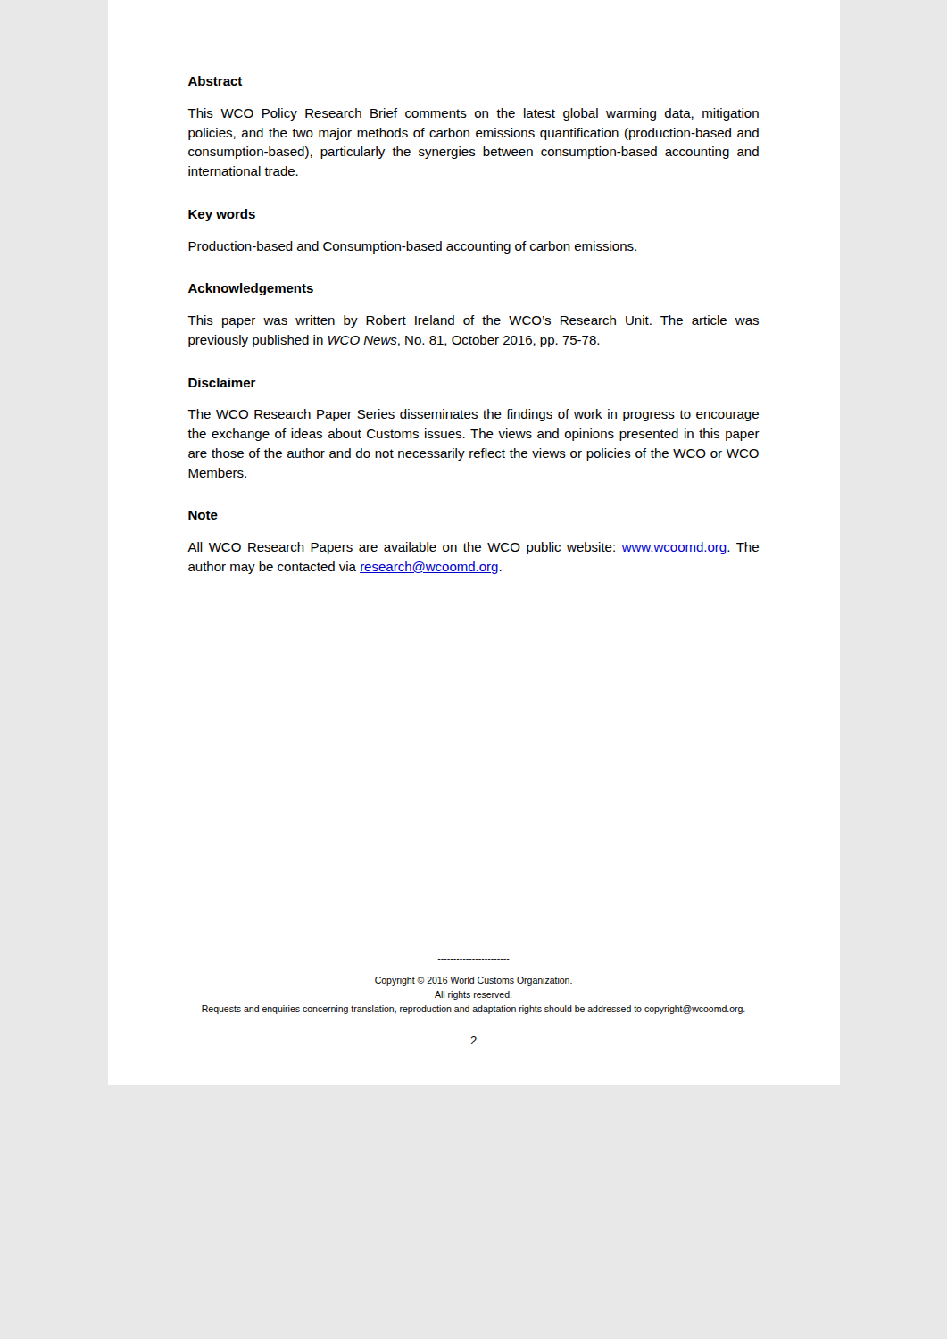Abstract
This WCO Policy Research Brief comments on the latest global warming data, mitigation policies, and the two major methods of carbon emissions quantification (production-based and consumption-based), particularly the synergies between consumption-based accounting and international trade.
Key words
Production-based and Consumption-based accounting of carbon emissions.
Acknowledgements
This paper was written by Robert Ireland of the WCO’s Research Unit. The article was previously published in WCO News, No. 81, October 2016, pp. 75-78.
Disclaimer
The WCO Research Paper Series disseminates the findings of work in progress to encourage the exchange of ideas about Customs issues. The views and opinions presented in this paper are those of the author and do not necessarily reflect the views or policies of the WCO or WCO Members.
Note
All WCO Research Papers are available on the WCO public website: www.wcoomd.org. The author may be contacted via research@wcoomd.org.
-----------------------
Copyright © 2016 World Customs Organization.
All rights reserved.
Requests and enquiries concerning translation, reproduction and adaptation rights should be addressed to copyright@wcoomd.org.
2